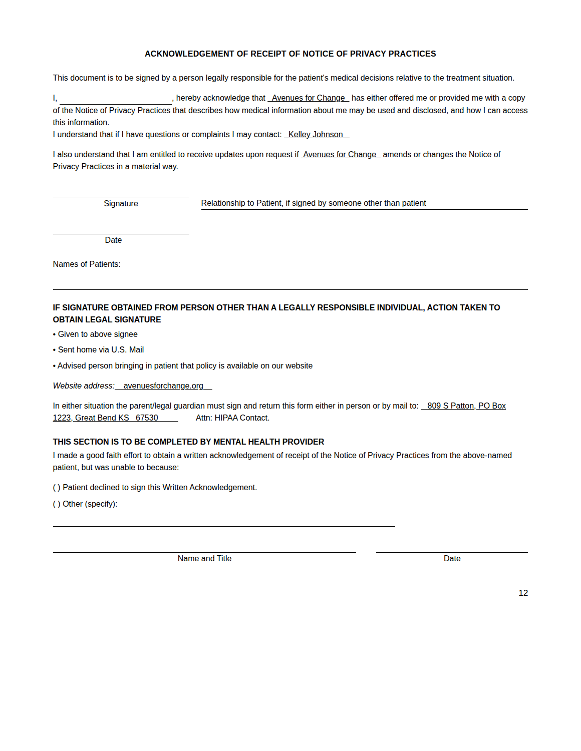ACKNOWLEDGEMENT OF RECEIPT OF NOTICE OF PRIVACY PRACTICES
This document is to be signed by a person legally responsible for the patient's medical decisions relative to the treatment situation.
I, , hereby acknowledge that Avenues for Change has either offered me or provided me with a copy of the Notice of Privacy Practices that describes how medical information about me may be used and disclosed, and how I can access this information.
I understand that if I have questions or complaints I may contact: Kelley Johnson
I also understand that I am entitled to receive updates upon request if Avenues for Change amends or changes the Notice of Privacy Practices in a material way.
Signature
Relationship to Patient, if signed by someone other than patient
Date
Names of Patients:
IF SIGNATURE OBTAINED FROM PERSON OTHER THAN A LEGALLY RESPONSIBLE INDIVIDUAL, ACTION TAKEN TO OBTAIN LEGAL SIGNATURE
Given to above signee
Sent home via U.S. Mail
Advised person bringing in patient that policy is available on our website
Website address: avenuesforchange.org
In either situation the parent/legal guardian must sign and return this form either in person or by mail to: 809 S Patton, PO Box 1223, Great Bend KS 67530 Attn: HIPAA Contact.
THIS SECTION IS TO BE COMPLETED BY MENTAL HEALTH PROVIDER
I made a good faith effort to obtain a written acknowledgement of receipt of the Notice of Privacy Practices from the above-named patient, but was unable to because:
( ) Patient declined to sign this Written Acknowledgement.
( ) Other (specify):
Name and Title
Date
12